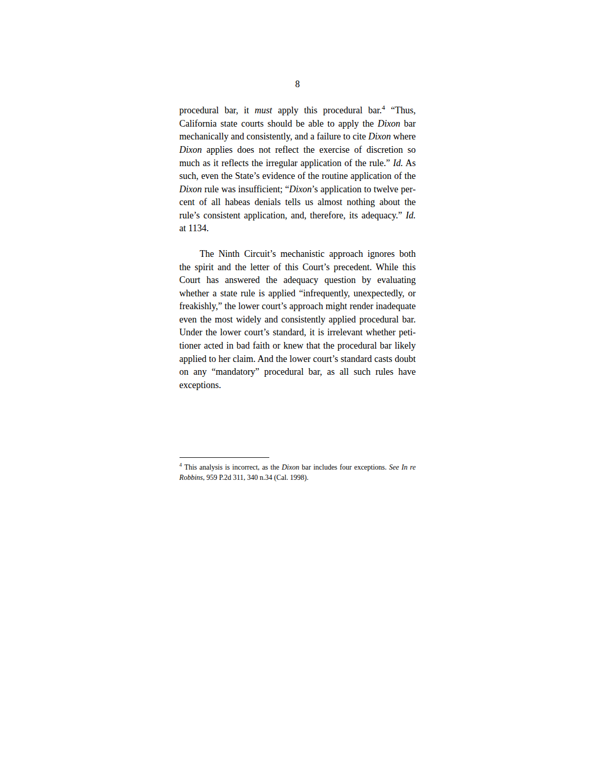8
procedural bar, it must apply this procedural bar.4 “Thus, California state courts should be able to apply the Dixon bar mechanically and consistently, and a failure to cite Dixon where Dixon applies does not reflect the exercise of discretion so much as it reflects the irregular application of the rule.” Id. As such, even the State’s evidence of the routine application of the Dixon rule was insufficient; “Dixon’s application to twelve percent of all habeas denials tells us almost nothing about the rule’s consistent application, and, therefore, its adequacy.” Id. at 1134.
The Ninth Circuit’s mechanistic approach ignores both the spirit and the letter of this Court’s precedent. While this Court has answered the adequacy question by evaluating whether a state rule is applied “infrequently, unexpectedly, or freakishly,” the lower court’s approach might render inadequate even the most widely and consistently applied procedural bar. Under the lower court’s standard, it is irrelevant whether petitioner acted in bad faith or knew that the procedural bar likely applied to her claim. And the lower court’s standard casts doubt on any “mandatory” procedural bar, as all such rules have exceptions.
4 This analysis is incorrect, as the Dixon bar includes four exceptions. See In re Robbins, 959 P.2d 311, 340 n.34 (Cal. 1998).